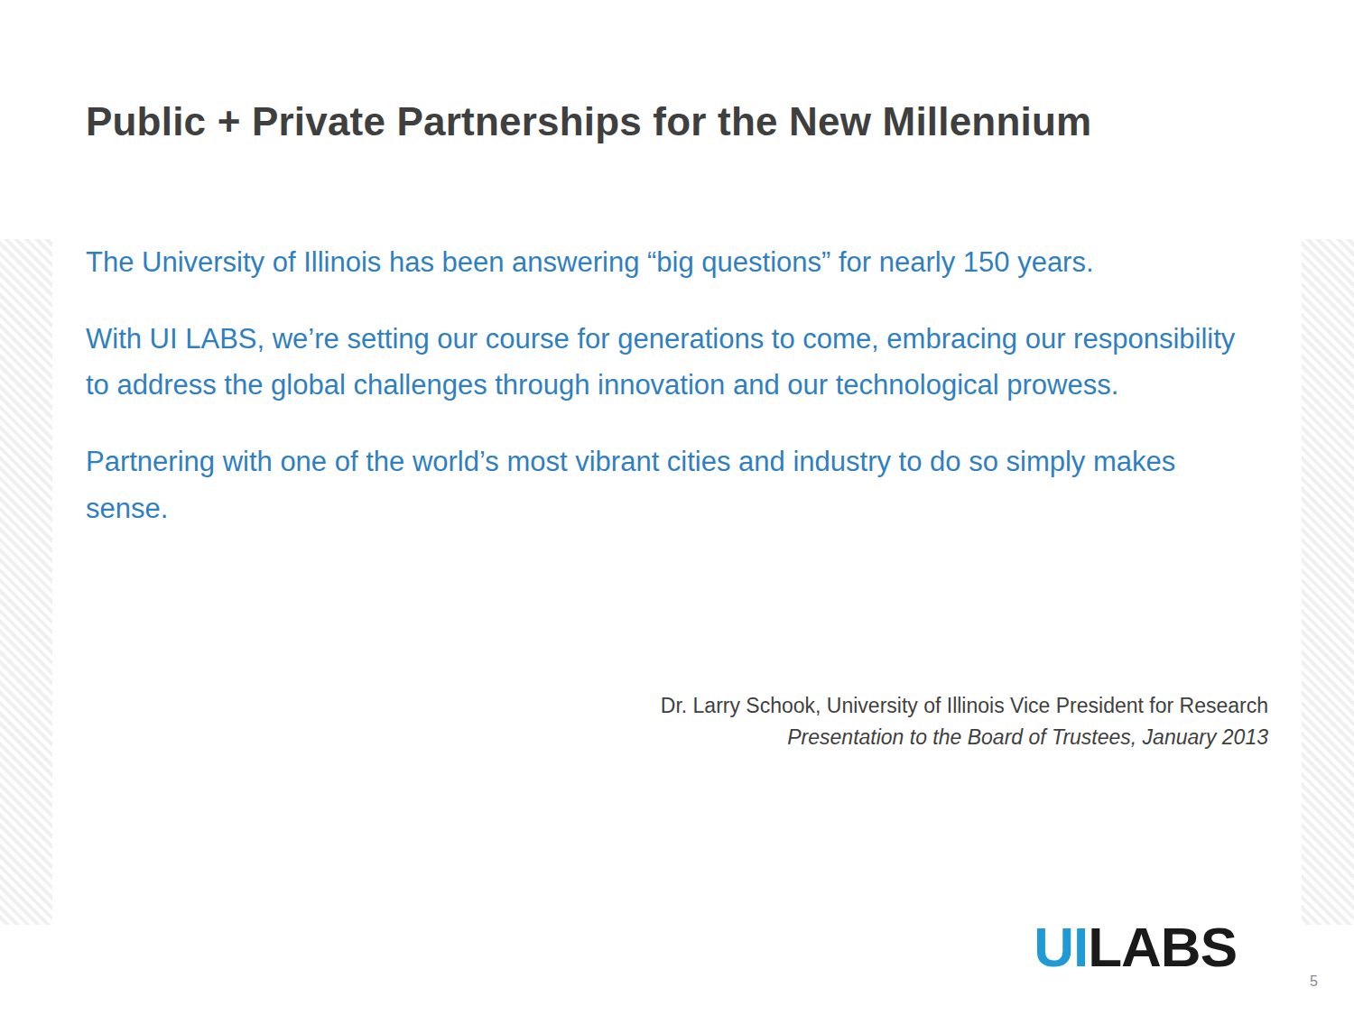Public + Private Partnerships for the New Millennium
The University of Illinois has been answering “big questions” for nearly 150 years.
With UI LABS, we’re setting our course for generations to come, embracing our responsibility to address the global challenges through innovation and our technological prowess.
Partnering with one of the world’s most vibrant cities and industry to do so simply makes sense.
Dr. Larry Schook, University of Illinois Vice President for Research
Presentation to the Board of Trustees, January 2013
UILABS
5